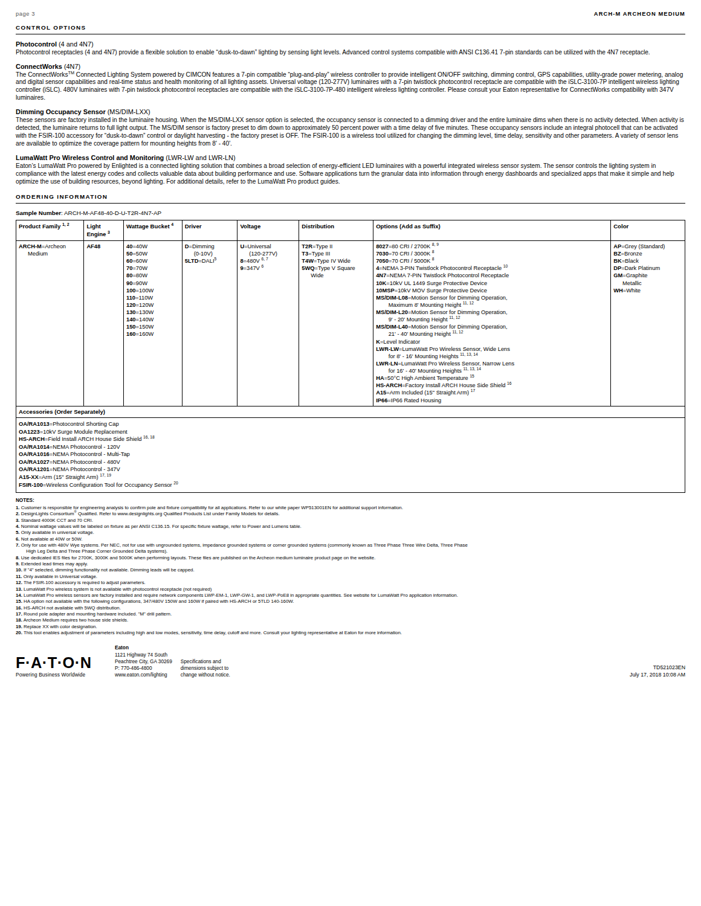page 3
ARCH-M ARCHEON MEDIUM
Control Options
Photocontrol (4 and 4N7)
Photocontrol receptacles (4 and 4N7) provide a flexible solution to enable “dusk-to-dawn” lighting by sensing light levels. Advanced control systems compatible with ANSI C136.41 7-pin standards can be utilized with the 4N7 receptacle.
ConnectWorks (4N7)
The ConnectWorksTM Connected Lighting System powered by CIMCON features a 7-pin compatible “plug-and-play” wireless controller to provide intelligent ON/OFF switching, dimming control, GPS capabilities, utility-grade power metering, analog and digital sensor capabilities and real-time status and health monitoring of all lighting assets. Universal voltage (120-277V) luminaires with a 7-pin twistlock photocontrol receptacle are compatible with the iSLC-3100-7P intelligent wireless lighting controller (iSLC). 480V luminaires with 7-pin twistlock photocontrol receptacles are compatible with the iSLC-3100-7P-480 intelligent wireless lighting controller. Please consult your Eaton representative for ConnectWorks compatibility with 347V luminaires.
Dimming Occupancy Sensor (MS/DIM-LXX)
These sensors are factory installed in the luminaire housing. When the MS/DIM-LXX sensor option is selected, the occupancy sensor is connected to a dimming driver and the entire luminaire dims when there is no activity detected. When activity is detected, the luminaire returns to full light output. The MS/DIM sensor is factory preset to dim down to approximately 50 percent power with a time delay of five minutes. These occupancy sensors include an integral photocell that can be activated with the FSIR-100 accessory for “dusk-to-dawn” control or daylight harvesting - the factory preset is OFF. The FSIR-100 is a wireless tool utilized for changing the dimming level, time delay, sensitivity and other parameters. A variety of sensor lens are available to optimize the coverage pattern for mounting heights from 8' - 40'.
LumaWatt Pro Wireless Control and Monitoring (LWR-LW and LWR-LN)
Eaton’s LumaWatt Pro powered by Enlighted is a connected lighting solution that combines a broad selection of energy-efficient LED luminaires with a powerful integrated wireless sensor system. The sensor controls the lighting system in compliance with the latest energy codes and collects valuable data about building performance and use. Software applications turn the granular data into information through energy dashboards and specialized apps that make it simple and help optimize the use of building resources, beyond lighting. For additional details, refer to the LumaWatt Pro product guides.
Ordering Information
Sample Number: ARCH-M-AF48-40-D-U-T2R-4N7-AP
| Product Family 1, 2 | Light Engine 3 | Wattage Bucket 4 | Driver | Voltage | Distribution | Options (Add as Suffix) | Color |
| --- | --- | --- | --- | --- | --- | --- | --- |
| ARCH-M =Archeon Medium | AF48 | 40 =40W 50 =50W 60 =60W 70 =70W 80 =80W 90 =90W 100 =100W 110 =110W 120 =120W 130 =130W 140 =140W 150 =150W 160 =160W | D =Dimming (0-10V) 5LTD =DALI 5 | U =Universal (120-277V) 8 =480V 6, 7 9 =347V 6 | T2R =Type II T3 =Type III T4W =Type IV Wide 5WQ =Type V Square Wide | 8027 =80 CRI / 2700K 8, 9 7030 =70 CRI / 3000K 8 7050 =70 CRI / 5000K 8 4 =NEMA 3-PIN Twistlock Photocontrol Receptacle 10 4N7 =NEMA 7-PIN Twistlock Photocontrol Receptacle 10K =10kV UL 1449 Surge Protective Device 10MSP =10kV MOV Surge Protective Device MS/DIM-L08 =Motion Sensor for Dimming Operation, Maximum 8' Mounting Height 11, 12 MS/DIM-L20 =Motion Sensor for Dimming Operation, 9' - 20' Mounting Height 11, 12 MS/DIM-L40 =Motion Sensor for Dimming Operation, 21' - 40' Mounting Height 11, 12 K =Level Indicator LWR-LW =LumaWatt Pro Wireless Sensor, Wide Lens for 8' - 16' Mounting Heights 11, 13, 14 LWR-LN =LumaWatt Pro Wireless Sensor, Narrow Lens for 16' - 40' Mounting Heights 11, 13, 14 HA =50°C High Ambient Temperature 15 HS-ARCH =Factory Install ARCH House Side Shield 16 A15 =Arm Included (15" Straight Arm) 17 IP66 =IP66 Rated Housing | AP =Grey (Standard) BZ =Bronze BK =Black DP =Dark Platinum GM =Graphite Metallic WH =White |
Accessories (Order Separately)
OA/RA1013=Photocontrol Shorting Cap
OA1223=10kV Surge Module Replacement
HS-ARCH=Field Install ARCH House Side Shield 16, 18
OA/RA1014=NEMA Photocontrol - 120V
OA/RA1016=NEMA Photocontrol - Multi-Tap
OA/RA1027=NEMA Photocontrol - 480V
OA/RA1201=NEMA Photocontrol - 347V
A15-XX=Arm (15" Straight Arm) 17, 19
FSIR-100=Wireless Configuration Tool for Occupancy Sensor 20
NOTES:
1. Customer is responsible for engineering analysis to confirm pole and fixture compatibility for all applications. Refer to our white paper WP513001EN for additional support information.
2. DesignLights Consortium® Qualified. Refer to www.designlights.org Qualified Products List under Family Models for details.
3. Standard 4000K CCT and 70 CRI.
4. Nominal wattage values will be labeled on fixture as per ANSI C136.15. For specific fixture wattage, refer to Power and Lumens table.
5. Only available in universal voltage.
6. Not available at 40W or 50W.
7. Only for use with 480V Wye systems. Per NEC, not for use with ungrounded systems, impedance grounded systems or corner grounded systems (commonly known as Three Phase Three Wire Delta, Three PhaseHigh Leg Delta and Three Phase Corner Grounded Delta systems).
8. Use dedicated IES files for 2700K, 3000K and 5000K when performing layouts. These files are published on the Archeon medium luminaire product page on the website.
9. Extended lead times may apply.
10. If "4" selected, dimming functionality not available. Dimming leads will be capped.
11. Only available in Universal voltage.
12. The FSIR-100 accessory is required to adjust parameters.
13. LumaWatt Pro wireless system is not available with photocontrol receptacle (not required)
14. LumaWatt Pro wireless sensors are factory installed and require network components LWP-EM-1, LWP-GW-1, and LWP-PoE8 in appropriate quantities. See website for LumaWatt Pro application information.
15. HA option not available with the following configurations, 347/480V 150W and 160W if paired with HS-ARCH or 5TLD 140-160W.
16. HS-ARCH not available with 5WQ distribution.
17. Round pole adapter and mounting hardware included. "M" drill pattern.
18. Archeon Medium requires two house side shields.
19. Replace XX with color designation.
20. This tool enables adjustment of parameters including high and low modes, sensitivity, time delay, cutoff and more. Consult your lighting representative at Eaton for more information.
F·A·T·O·N
Powering Business Worldwide
Eaton
1121 Highway 74 South
Peachtree City, GA 30269
P: 770-486-4800
www.eaton.com/lighting
Specifications and
dimensions subject to
change without notice.
TD521023EN
July 17, 2018 10:08 AM